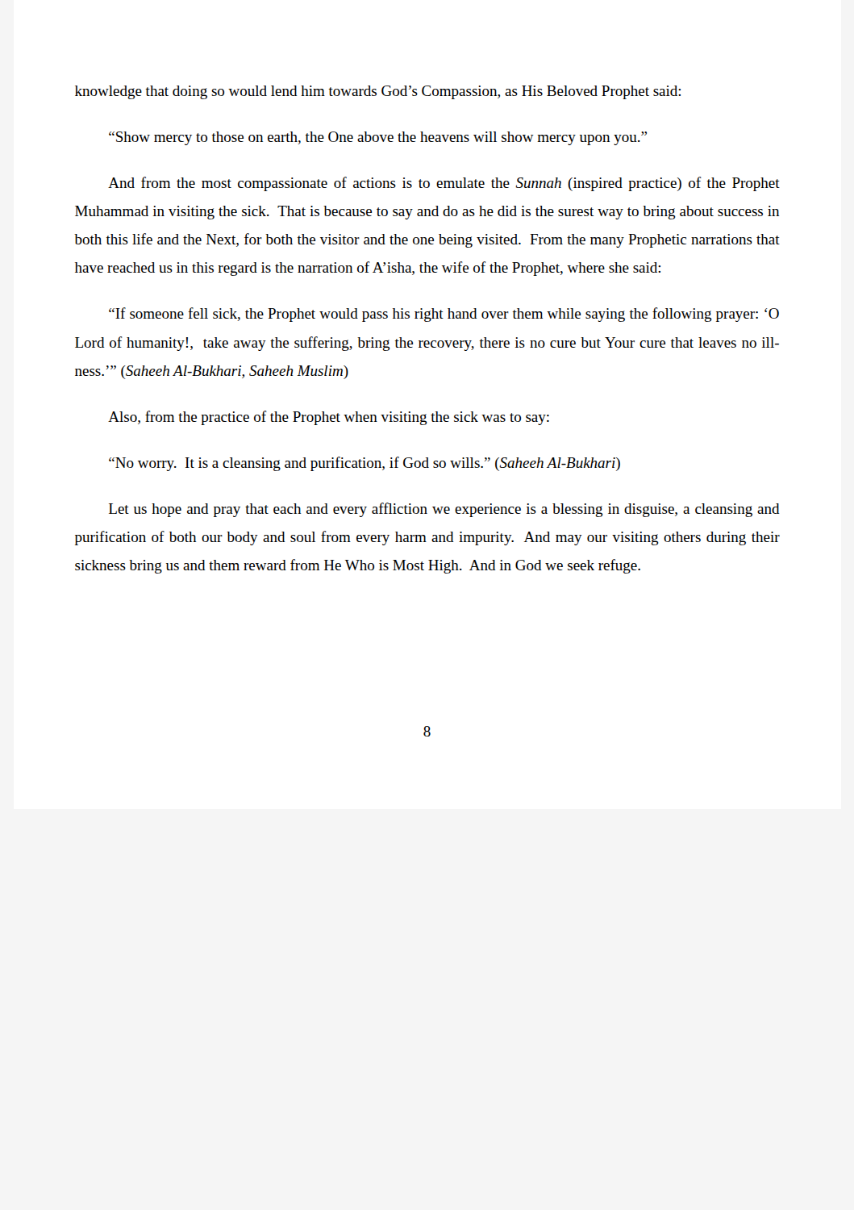knowledge that doing so would lend him towards God’s Compassion, as His Beloved Prophet said:
“Show mercy to those on earth, the One above the heavens will show mercy upon you.”
And from the most compassionate of actions is to emulate the Sunnah (inspired practice) of the Prophet Muhammad in visiting the sick. That is because to say and do as he did is the surest way to bring about success in both this life and the Next, for both the visitor and the one being visited. From the many Prophetic narrations that have reached us in this regard is the narration of A’isha, the wife of the Prophet, where she said:
“If someone fell sick, the Prophet would pass his right hand over them while saying the following prayer: ‘O Lord of humanity!, take away the suffering, bring the recovery, there is no cure but Your cure that leaves no illness.’” (Saheeh Al-Bukhari, Saheeh Muslim)
Also, from the practice of the Prophet when visiting the sick was to say:
“No worry. It is a cleansing and purification, if God so wills.” (Saheeh Al-Bukhari)
Let us hope and pray that each and every affliction we experience is a blessing in disguise, a cleansing and purification of both our body and soul from every harm and impurity. And may our visiting others during their sickness bring us and them reward from He Who is Most High. And in God we seek refuge.
8